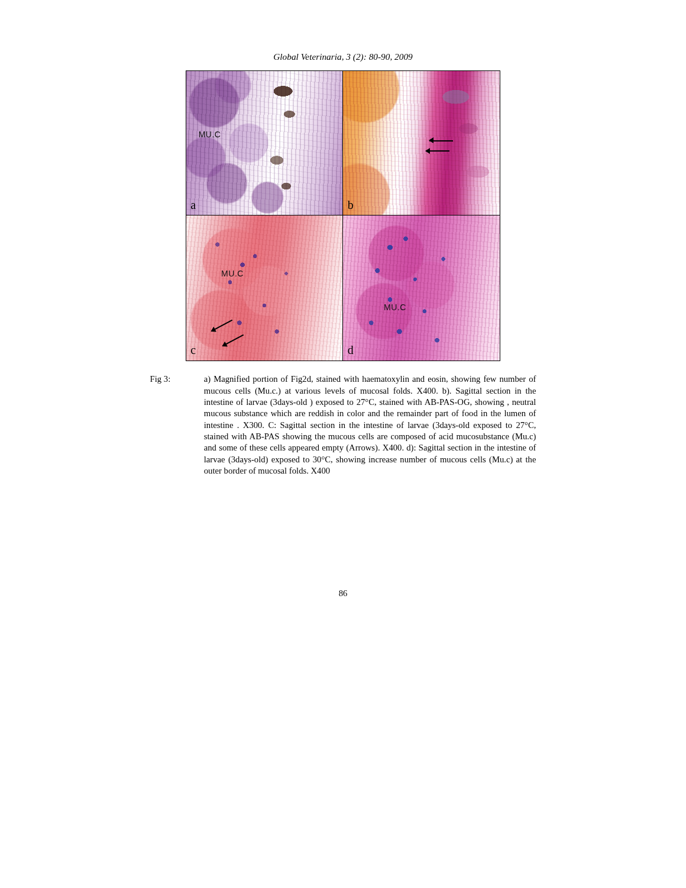Global Veterinaria, 3 (2): 80-90, 2009
MU.C a
b
MU.C c
MU.C d
| Fig 3: | a) Magnified portion of Fig2d, stained with haematoxylin and eosin, showing few number of mucous cells (Mu.c.) at various levels of mucosal folds. X400. b). Sagittal section in the intestine of larvae (3days-old ) exposed to 27°C, stained with AB-PAS-OG, showing , neutral mucous substance which are reddish in color and the remainder part of food in the lumen of intestine . X300. C: Sagittal section in the intestine of larvae (3days-old exposed to 27°C, stained with AB-PAS showing the mucous cells are composed of acid mucosubstance (Mu.c) and some of these cells appeared empty (Arrows). X400. d): Sagittal section in the intestine of larvae (3days-old) exposed to 30°C, showing increase number of mucous cells (Mu.c) at the outer border of mucosal folds. X400 |
86